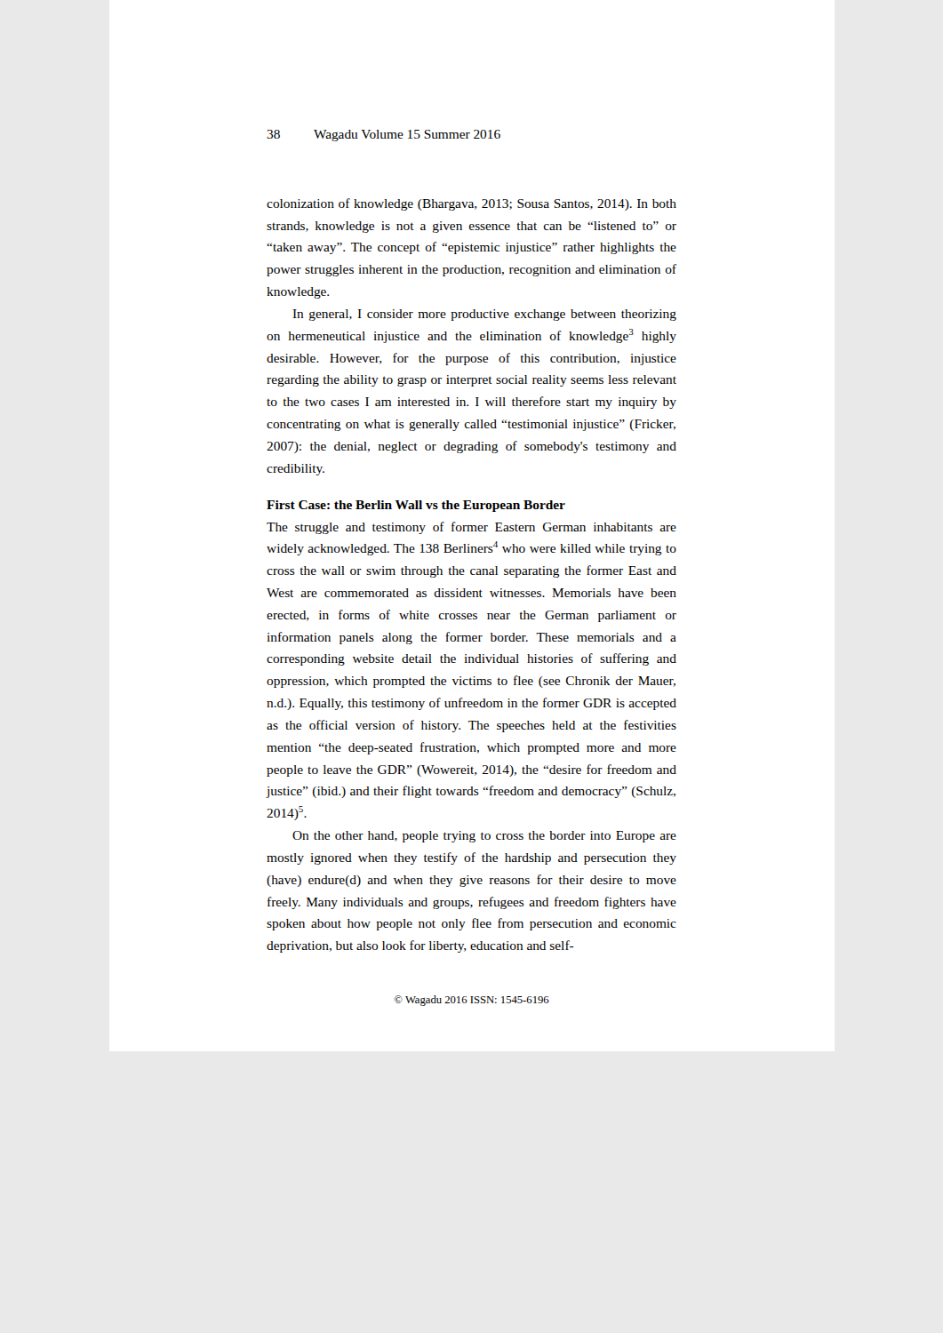38 Wagadu Volume 15 Summer 2016
colonization of knowledge (Bhargava, 2013; Sousa Santos, 2014). In both strands, knowledge is not a given essence that can be “listened to” or “taken away”. The concept of “epistemic injustice” rather highlights the power struggles inherent in the production, recognition and elimination of knowledge.
In general, I consider more productive exchange between theorizing on hermeneutical injustice and the elimination of knowledge3 highly desirable. However, for the purpose of this contribution, injustice regarding the ability to grasp or interpret social reality seems less relevant to the two cases I am interested in. I will therefore start my inquiry by concentrating on what is generally called “testimonial injustice” (Fricker, 2007): the denial, neglect or degrading of somebody's testimony and credibility.
First Case: the Berlin Wall vs the European Border
The struggle and testimony of former Eastern German inhabitants are widely acknowledged. The 138 Berliners4 who were killed while trying to cross the wall or swim through the canal separating the former East and West are commemorated as dissident witnesses. Memorials have been erected, in forms of white crosses near the German parliament or information panels along the former border. These memorials and a corresponding website detail the individual histories of suffering and oppression, which prompted the victims to flee (see Chronik der Mauer, n.d.). Equally, this testimony of unfreedom in the former GDR is accepted as the official version of history. The speeches held at the festivities mention “the deep-seated frustration, which prompted more and more people to leave the GDR” (Wowereit, 2014), the “desire for freedom and justice” (ibid.) and their flight towards “freedom and democracy” (Schulz, 2014)5.
On the other hand, people trying to cross the border into Europe are mostly ignored when they testify of the hardship and persecution they (have) endure(d) and when they give reasons for their desire to move freely. Many individuals and groups, refugees and freedom fighters have spoken about how people not only flee from persecution and economic deprivation, but also look for liberty, education and self-
© Wagadu 2016 ISSN: 1545-6196